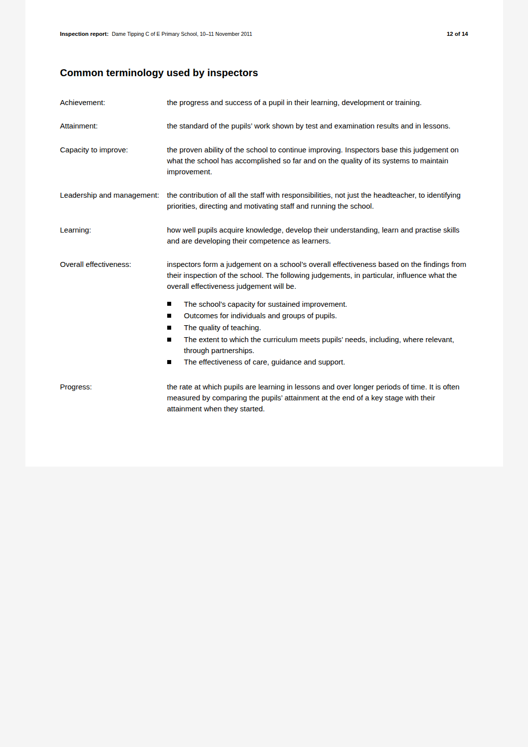Inspection report: Dame Tipping C of E Primary School, 10–11 November 2011
12 of 14
Common terminology used by inspectors
Achievement:
the progress and success of a pupil in their learning, development or training.
Attainment:
the standard of the pupils’ work shown by test and examination results and in lessons.
Capacity to improve:
the proven ability of the school to continue improving. Inspectors base this judgement on what the school has accomplished so far and on the quality of its systems to maintain improvement.
Leadership and management:
the contribution of all the staff with responsibilities, not just the headteacher, to identifying priorities, directing and motivating staff and running the school.
Learning:
how well pupils acquire knowledge, develop their understanding, learn and practise skills and are developing their competence as learners.
Overall effectiveness:
inspectors form a judgement on a school’s overall effectiveness based on the findings from their inspection of the school. The following judgements, in particular, influence what the overall effectiveness judgement will be.
The school’s capacity for sustained improvement.
Outcomes for individuals and groups of pupils.
The quality of teaching.
The extent to which the curriculum meets pupils’ needs, including, where relevant, through partnerships.
The effectiveness of care, guidance and support.
Progress:
the rate at which pupils are learning in lessons and over longer periods of time. It is often measured by comparing the pupils’ attainment at the end of a key stage with their attainment when they started.